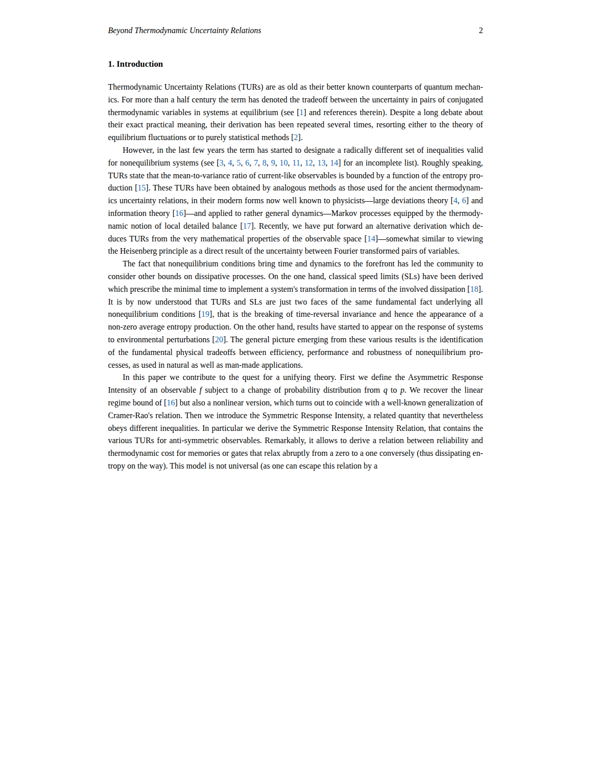Beyond Thermodynamic Uncertainty Relations 2
1. Introduction
Thermodynamic Uncertainty Relations (TURs) are as old as their better known counterparts of quantum mechanics. For more than a half century the term has denoted the tradeoff between the uncertainty in pairs of conjugated thermodynamic variables in systems at equilibrium (see [1] and references therein). Despite a long debate about their exact practical meaning, their derivation has been repeated several times, resorting either to the theory of equilibrium fluctuations or to purely statistical methods [2].
However, in the last few years the term has started to designate a radically different set of inequalities valid for nonequilibrium systems (see [3, 4, 5, 6, 7, 8, 9, 10, 11, 12, 13, 14] for an incomplete list). Roughly speaking, TURs state that the mean-to-variance ratio of current-like observables is bounded by a function of the entropy production [15]. These TURs have been obtained by analogous methods as those used for the ancient thermodynamics uncertainty relations, in their modern forms now well known to physicists—large deviations theory [4, 6] and information theory [16]—and applied to rather general dynamics—Markov processes equipped by the thermodynamic notion of local detailed balance [17]. Recently, we have put forward an alternative derivation which deduces TURs from the very mathematical properties of the observable space [14]—somewhat similar to viewing the Heisenberg principle as a direct result of the uncertainty between Fourier transformed pairs of variables.
The fact that nonequilibrium conditions bring time and dynamics to the forefront has led the community to consider other bounds on dissipative processes. On the one hand, classical speed limits (SLs) have been derived which prescribe the minimal time to implement a system's transformation in terms of the involved dissipation [18]. It is by now understood that TURs and SLs are just two faces of the same fundamental fact underlying all nonequilibrium conditions [19], that is the breaking of time-reversal invariance and hence the appearance of a non-zero average entropy production. On the other hand, results have started to appear on the response of systems to environmental perturbations [20]. The general picture emerging from these various results is the identification of the fundamental physical tradeoffs between efficiency, performance and robustness of nonequilibrium processes, as used in natural as well as man-made applications.
In this paper we contribute to the quest for a unifying theory. First we define the Asymmetric Response Intensity of an observable f subject to a change of probability distribution from q to p. We recover the linear regime bound of [16] but also a nonlinear version, which turns out to coincide with a well-known generalization of Cramer-Rao's relation. Then we introduce the Symmetric Response Intensity, a related quantity that nevertheless obeys different inequalities. In particular we derive the Symmetric Response Intensity Relation, that contains the various TURs for anti-symmetric observables. Remarkably, it allows to derive a relation between reliability and thermodynamic cost for memories or gates that relax abruptly from a zero to a one conversely (thus dissipating entropy on the way). This model is not universal (as one can escape this relation by a